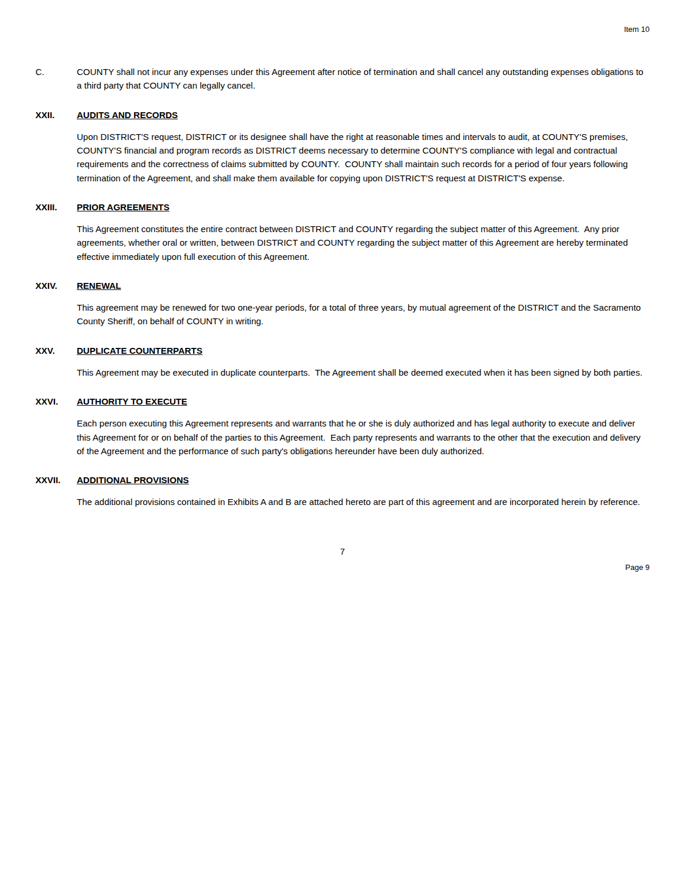Item 10
C.
COUNTY shall not incur any expenses under this Agreement after notice of termination and shall cancel any outstanding expenses obligations to a third party that COUNTY can legally cancel.
XXII.
AUDITS AND RECORDS
Upon DISTRICT'S request, DISTRICT or its designee shall have the right at reasonable times and intervals to audit, at COUNTY'S premises, COUNTY'S financial and program records as DISTRICT deems necessary to determine COUNTY'S compliance with legal and contractual requirements and the correctness of claims submitted by COUNTY. COUNTY shall maintain such records for a period of four years following termination of the Agreement, and shall make them available for copying upon DISTRICT'S request at DISTRICT'S expense.
XXIII.
PRIOR AGREEMENTS
This Agreement constitutes the entire contract between DISTRICT and COUNTY regarding the subject matter of this Agreement. Any prior agreements, whether oral or written, between DISTRICT and COUNTY regarding the subject matter of this Agreement are hereby terminated effective immediately upon full execution of this Agreement.
XXIV.
RENEWAL
This agreement may be renewed for two one-year periods, for a total of three years, by mutual agreement of the DISTRICT and the Sacramento County Sheriff, on behalf of COUNTY in writing.
XXV.
DUPLICATE COUNTERPARTS
This Agreement may be executed in duplicate counterparts. The Agreement shall be deemed executed when it has been signed by both parties.
XXVI.
AUTHORITY TO EXECUTE
Each person executing this Agreement represents and warrants that he or she is duly authorized and has legal authority to execute and deliver this Agreement for or on behalf of the parties to this Agreement. Each party represents and warrants to the other that the execution and delivery of the Agreement and the performance of such party's obligations hereunder have been duly authorized.
XXVII.
ADDITIONAL PROVISIONS
The additional provisions contained in Exhibits A and B are attached hereto are part of this agreement and are incorporated herein by reference.
7
Page 9